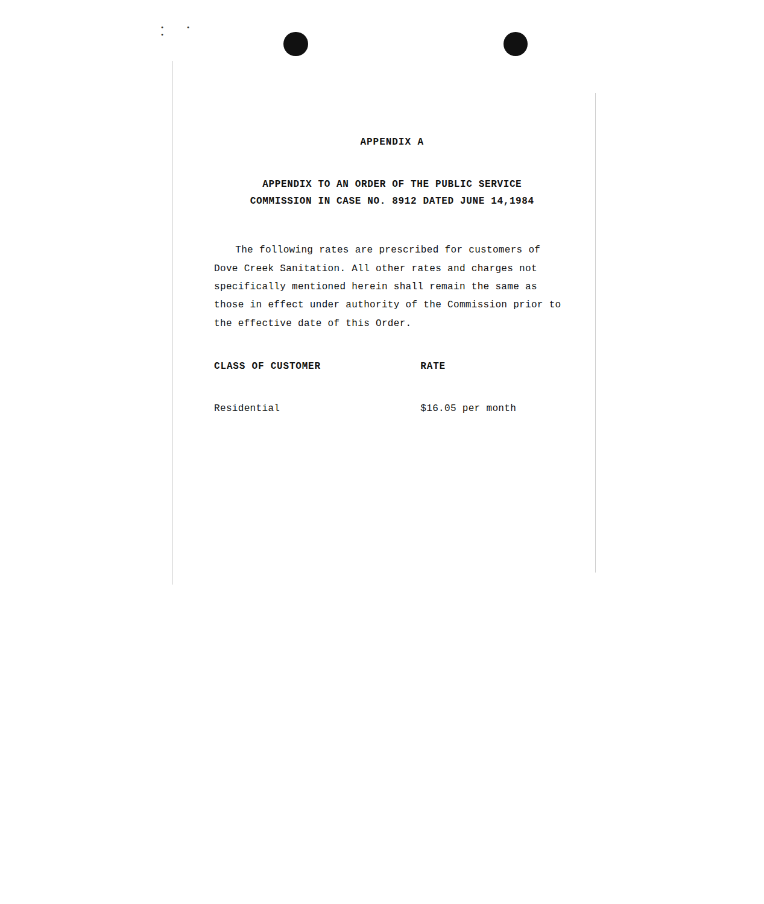• •
•
APPENDIX A
APPENDIX TO AN ORDER OF THE PUBLIC SERVICE
COMMISSION IN CASE NO. 8912 DATED JUNE 14,1984
The following rates are prescribed for customers of Dove Creek Sanitation. All other rates and charges not specifically mentioned herein shall remain the same as those in effect under authority of the Commission prior to the effective date of this Order.
| CLASS OF CUSTOMER | RATE |
| --- | --- |
| Residential | $16.05 per month |